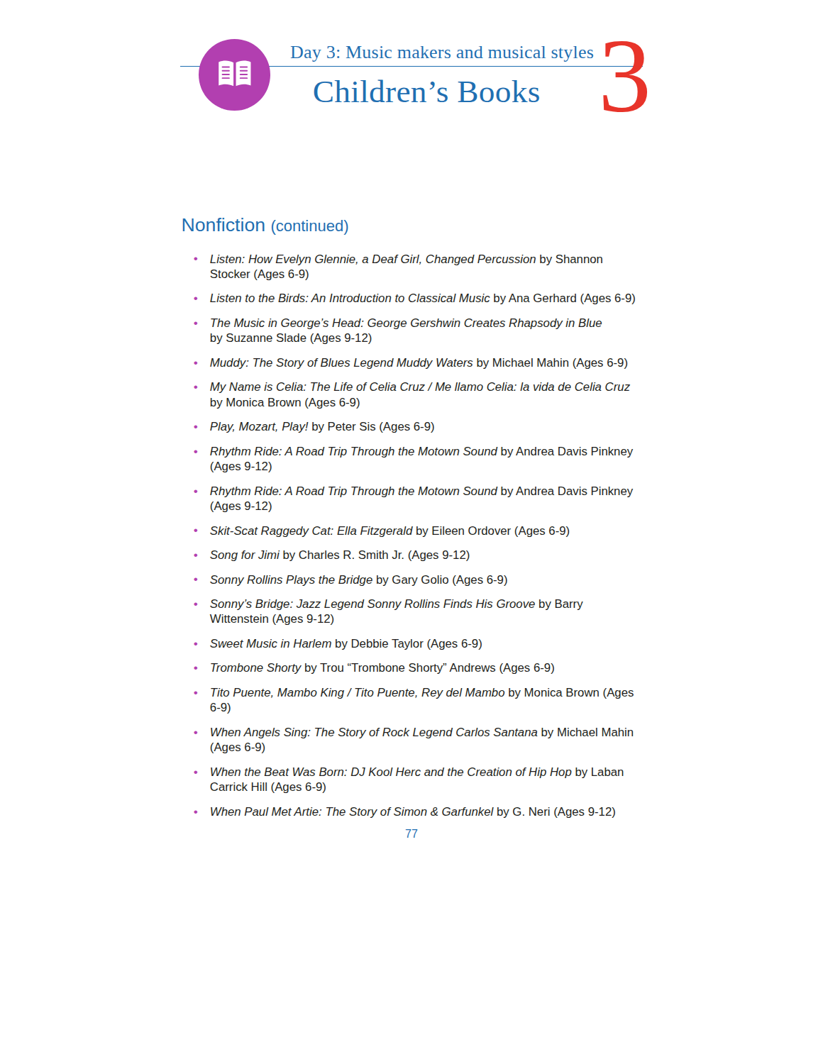Day 3: Music makers and musical styles
Children’s Books
3
Nonfiction (continued)
Listen: How Evelyn Glennie, a Deaf Girl, Changed Percussion by Shannon Stocker (Ages 6-9)
Listen to the Birds: An Introduction to Classical Music by Ana Gerhard (Ages 6-9)
The Music in George’s Head: George Gershwin Creates Rhapsody in Blue by Suzanne Slade (Ages 9-12)
Muddy: The Story of Blues Legend Muddy Waters by Michael Mahin (Ages 6-9)
My Name is Celia: The Life of Celia Cruz / Me llamo Celia: la vida de Celia Cruz by Monica Brown (Ages 6-9)
Play, Mozart, Play! by Peter Sis (Ages 6-9)
Rhythm Ride: A Road Trip Through the Motown Sound by Andrea Davis Pinkney (Ages 9-12)
Rhythm Ride: A Road Trip Through the Motown Sound by Andrea Davis Pinkney (Ages 9-12)
Skit-Scat Raggedy Cat: Ella Fitzgerald by Eileen Ordover (Ages 6-9)
Song for Jimi by Charles R. Smith Jr. (Ages 9-12)
Sonny Rollins Plays the Bridge by Gary Golio (Ages 6-9)
Sonny’s Bridge: Jazz Legend Sonny Rollins Finds His Groove by Barry Wittenstein (Ages 9-12)
Sweet Music in Harlem by Debbie Taylor (Ages 6-9)
Trombone Shorty by Trou “Trombone Shorty” Andrews (Ages 6-9)
Tito Puente, Mambo King / Tito Puente, Rey del Mambo by Monica Brown (Ages 6-9)
When Angels Sing: The Story of Rock Legend Carlos Santana by Michael Mahin (Ages 6-9)
When the Beat Was Born: DJ Kool Herc and the Creation of Hip Hop by Laban Carrick Hill (Ages 6-9)
When Paul Met Artie: The Story of Simon & Garfunkel by G. Neri (Ages 9-12)
77